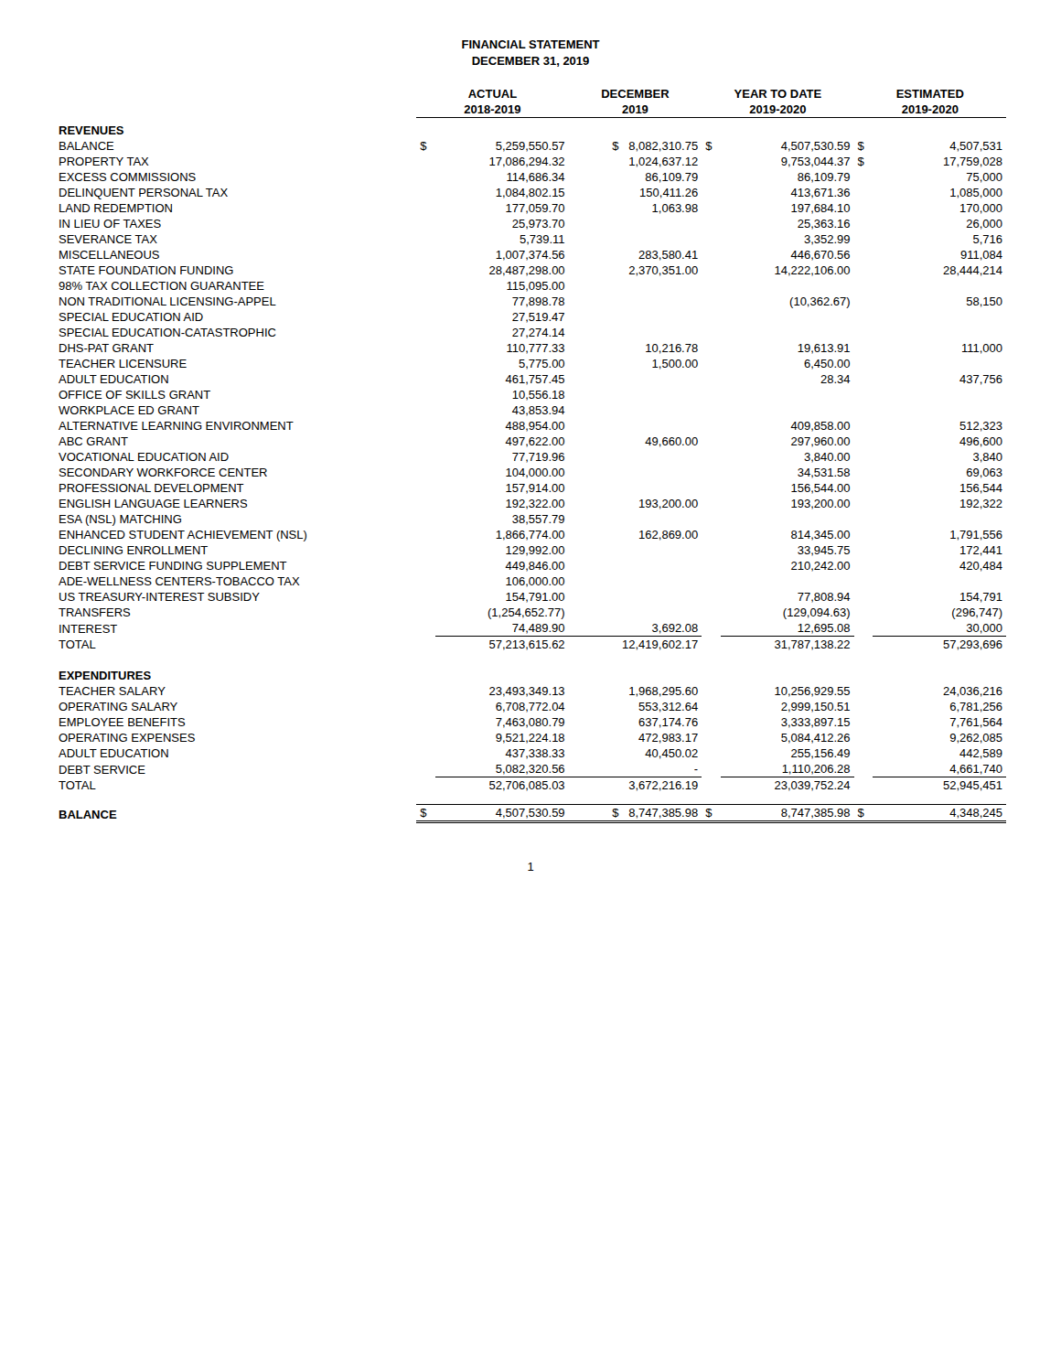FINANCIAL STATEMENT
DECEMBER 31, 2019
| | ACTUAL | DECEMBER | YEAR TO DATE | ESTIMATED |
| --- | --- | --- | --- | --- |
| | 2018-2019 | 2019 | 2019-2020 | 2019-2020 |
| REVENUES |
| BALANCE | $ | 5,259,550.57 | $ 8,082,310.75 | $ | 4,507,530.59 | $ | 4,507,531 |
| PROPERTY TAX | | 17,086,294.32 | 1,024,637.12 | | 9,753,044.37 | $ | 17,759,028 |
| EXCESS COMMISSIONS | | 114,686.34 | 86,109.79 | | 86,109.79 | | 75,000 |
| DELINQUENT PERSONAL TAX | | 1,084,802.15 | 150,411.26 | | 413,671.36 | | 1,085,000 |
| LAND REDEMPTION | | 177,059.70 | 1,063.98 | | 197,684.10 | | 170,000 |
| IN LIEU OF TAXES | | 25,973.70 | | | 25,363.16 | | 26,000 |
| SEVERANCE TAX | | 5,739.11 | | | 3,352.99 | | 5,716 |
| MISCELLANEOUS | | 1,007,374.56 | 283,580.41 | | 446,670.56 | | 911,084 |
| STATE FOUNDATION FUNDING | | 28,487,298.00 | 2,370,351.00 | | 14,222,106.00 | | 28,444,214 |
| 98% TAX COLLECTION GUARANTEE | | 115,095.00 | | | | | |
| NON TRADITIONAL LICENSING-APPEL | | 77,898.78 | | | (10,362.67) | | 58,150 |
| SPECIAL EDUCATION AID | | 27,519.47 | | | | | |
| SPECIAL EDUCATION-CATASTROPHIC | | 27,274.14 | | | | | |
| DHS-PAT GRANT | | 110,777.33 | 10,216.78 | | 19,613.91 | | 111,000 |
| TEACHER LICENSURE | | 5,775.00 | 1,500.00 | | 6,450.00 | | |
| ADULT EDUCATION | | 461,757.45 | | | 28.34 | | 437,756 |
| OFFICE OF SKILLS GRANT | | 10,556.18 | | | | | |
| WORKPLACE ED GRANT | | 43,853.94 | | | | | |
| ALTERNATIVE LEARNING ENVIRONMENT | | 488,954.00 | | | 409,858.00 | | 512,323 |
| ABC GRANT | | 497,622.00 | 49,660.00 | | 297,960.00 | | 496,600 |
| VOCATIONAL EDUCATION AID | | 77,719.96 | | | 3,840.00 | | 3,840 |
| SECONDARY WORKFORCE CENTER | | 104,000.00 | | | 34,531.58 | | 69,063 |
| PROFESSIONAL DEVELOPMENT | | 157,914.00 | | | 156,544.00 | | 156,544 |
| ENGLISH LANGUAGE LEARNERS | | 192,322.00 | 193,200.00 | | 193,200.00 | | 192,322 |
| ESA (NSL) MATCHING | | 38,557.79 | | | | | |
| ENHANCED STUDENT ACHIEVEMENT (NSL) | | 1,866,774.00 | 162,869.00 | | 814,345.00 | | 1,791,556 |
| DECLINING ENROLLMENT | | 129,992.00 | | | 33,945.75 | | 172,441 |
| DEBT SERVICE FUNDING SUPPLEMENT | | 449,846.00 | | | 210,242.00 | | 420,484 |
| ADE-WELLNESS CENTERS-TOBACCO TAX | | 106,000.00 | | | | | |
| US TREASURY-INTEREST SUBSIDY | | 154,791.00 | | | 77,808.94 | | 154,791 |
| TRANSFERS | | (1,254,652.77) | | | (129,094.63) | | (296,747) |
| INTEREST | | 74,489.90 | 3,692.08 | | 12,695.08 | | 30,000 |
| TOTAL | | 57,213,615.62 | 12,419,602.17 | | 31,787,138.22 | | 57,293,696 |
| EXPENDITURES |
| TEACHER SALARY | | 23,493,349.13 | 1,968,295.60 | | 10,256,929.55 | | 24,036,216 |
| OPERATING SALARY | | 6,708,772.04 | 553,312.64 | | 2,999,150.51 | | 6,781,256 |
| EMPLOYEE BENEFITS | | 7,463,080.79 | 637,174.76 | | 3,333,897.15 | | 7,761,564 |
| OPERATING EXPENSES | | 9,521,224.18 | 472,983.17 | | 5,084,412.26 | | 9,262,085 |
| ADULT EDUCATION | | 437,338.33 | 40,450.02 | | 255,156.49 | | 442,589 |
| DEBT SERVICE | | 5,082,320.56 | - | | 1,110,206.28 | | 4,661,740 |
| TOTAL | | 52,706,085.03 | 3,672,216.19 | | 23,039,752.24 | | 52,945,451 |
| BALANCE | $ | 4,507,530.59 | $ 8,747,385.98 | $ | 8,747,385.98 | $ | 4,348,245 |
1